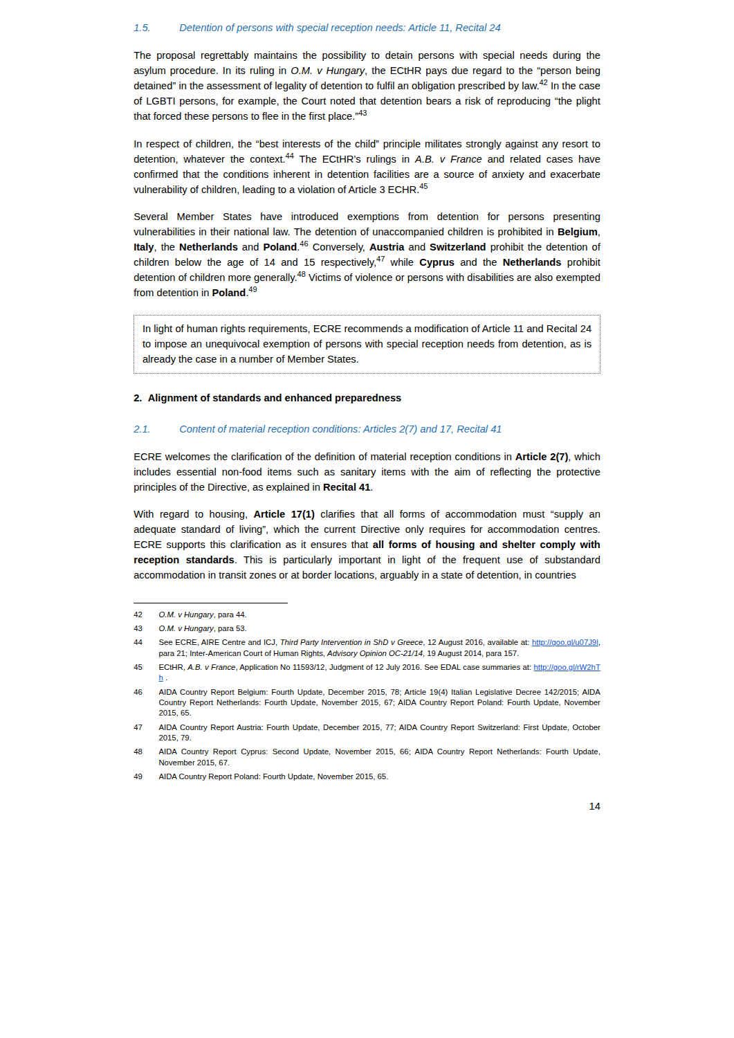1.5. Detention of persons with special reception needs: Article 11, Recital 24
The proposal regrettably maintains the possibility to detain persons with special needs during the asylum procedure. In its ruling in O.M. v Hungary, the ECtHR pays due regard to the “person being detained” in the assessment of legality of detention to fulfil an obligation prescribed by law.42 In the case of LGBTI persons, for example, the Court noted that detention bears a risk of reproducing “the plight that forced these persons to flee in the first place.”43
In respect of children, the “best interests of the child” principle militates strongly against any resort to detention, whatever the context.44 The ECtHR’s rulings in A.B. v France and related cases have confirmed that the conditions inherent in detention facilities are a source of anxiety and exacerbate vulnerability of children, leading to a violation of Article 3 ECHR.45
Several Member States have introduced exemptions from detention for persons presenting vulnerabilities in their national law. The detention of unaccompanied children is prohibited in Belgium, Italy, the Netherlands and Poland.46 Conversely, Austria and Switzerland prohibit the detention of children below the age of 14 and 15 respectively,47 while Cyprus and the Netherlands prohibit detention of children more generally.48 Victims of violence or persons with disabilities are also exempted from detention in Poland.49
In light of human rights requirements, ECRE recommends a modification of Article 11 and Recital 24 to impose an unequivocal exemption of persons with special reception needs from detention, as is already the case in a number of Member States.
2. Alignment of standards and enhanced preparedness
2.1. Content of material reception conditions: Articles 2(7) and 17, Recital 41
ECRE welcomes the clarification of the definition of material reception conditions in Article 2(7), which includes essential non-food items such as sanitary items with the aim of reflecting the protective principles of the Directive, as explained in Recital 41.
With regard to housing, Article 17(1) clarifies that all forms of accommodation must “supply an adequate standard of living”, which the current Directive only requires for accommodation centres. ECRE supports this clarification as it ensures that all forms of housing and shelter comply with reception standards. This is particularly important in light of the frequent use of substandard accommodation in transit zones or at border locations, arguably in a state of detention, in countries
O.M. v Hungary, para 44.
O.M. v Hungary, para 53.
See ECRE, AIRE Centre and ICJ, Third Party Intervention in ShD v Greece, 12 August 2016, available at: http://goo.gl/u07J9l, para 21; Inter-American Court of Human Rights, Advisory Opinion OC-21/14, 19 August 2014, para 157.
ECtHR, A.B. v France, Application No 11593/12, Judgment of 12 July 2016. See EDAL case summaries at: http://goo.gl/rW2hTh .
AIDA Country Report Belgium: Fourth Update, December 2015, 78; Article 19(4) Italian Legislative Decree 142/2015; AIDA Country Report Netherlands: Fourth Update, November 2015, 67; AIDA Country Report Poland: Fourth Update, November 2015, 65.
AIDA Country Report Austria: Fourth Update, December 2015, 77; AIDA Country Report Switzerland: First Update, October 2015, 79.
AIDA Country Report Cyprus: Second Update, November 2015, 66; AIDA Country Report Netherlands: Fourth Update, November 2015, 67.
AIDA Country Report Poland: Fourth Update, November 2015, 65.
14